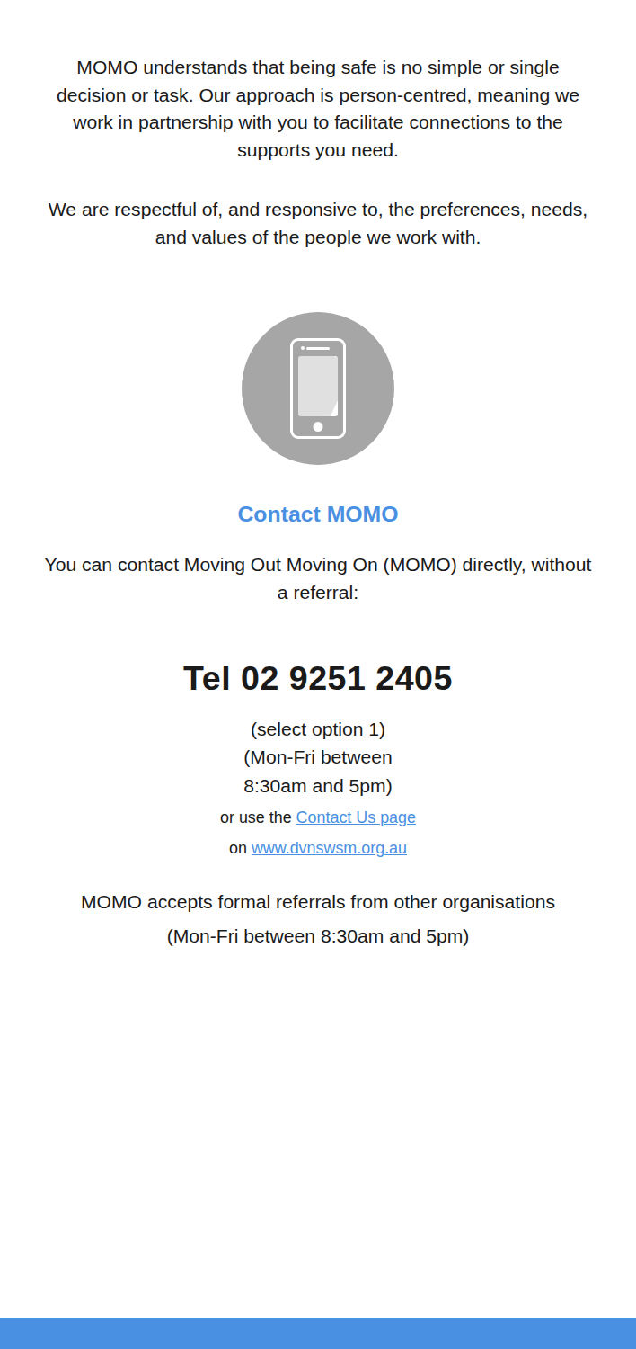MOMO understands that being safe is no simple or single decision or task. Our approach is person-centred, meaning we work in partnership with you to facilitate connections to the supports you need.
We are respectful of, and responsive to, the preferences, needs, and values of the people we work with.
Contact MOMO
You can contact Moving Out Moving On (MOMO) directly, without a referral:
Tel 02 9251 2405
(select option 1) (Mon-Fri between 8:30am and 5pm)
or use the Contact Us page
on www.dvnswsm.org.au
MOMO accepts formal referrals from other organisations
(Mon-Fri between 8:30am and 5pm)